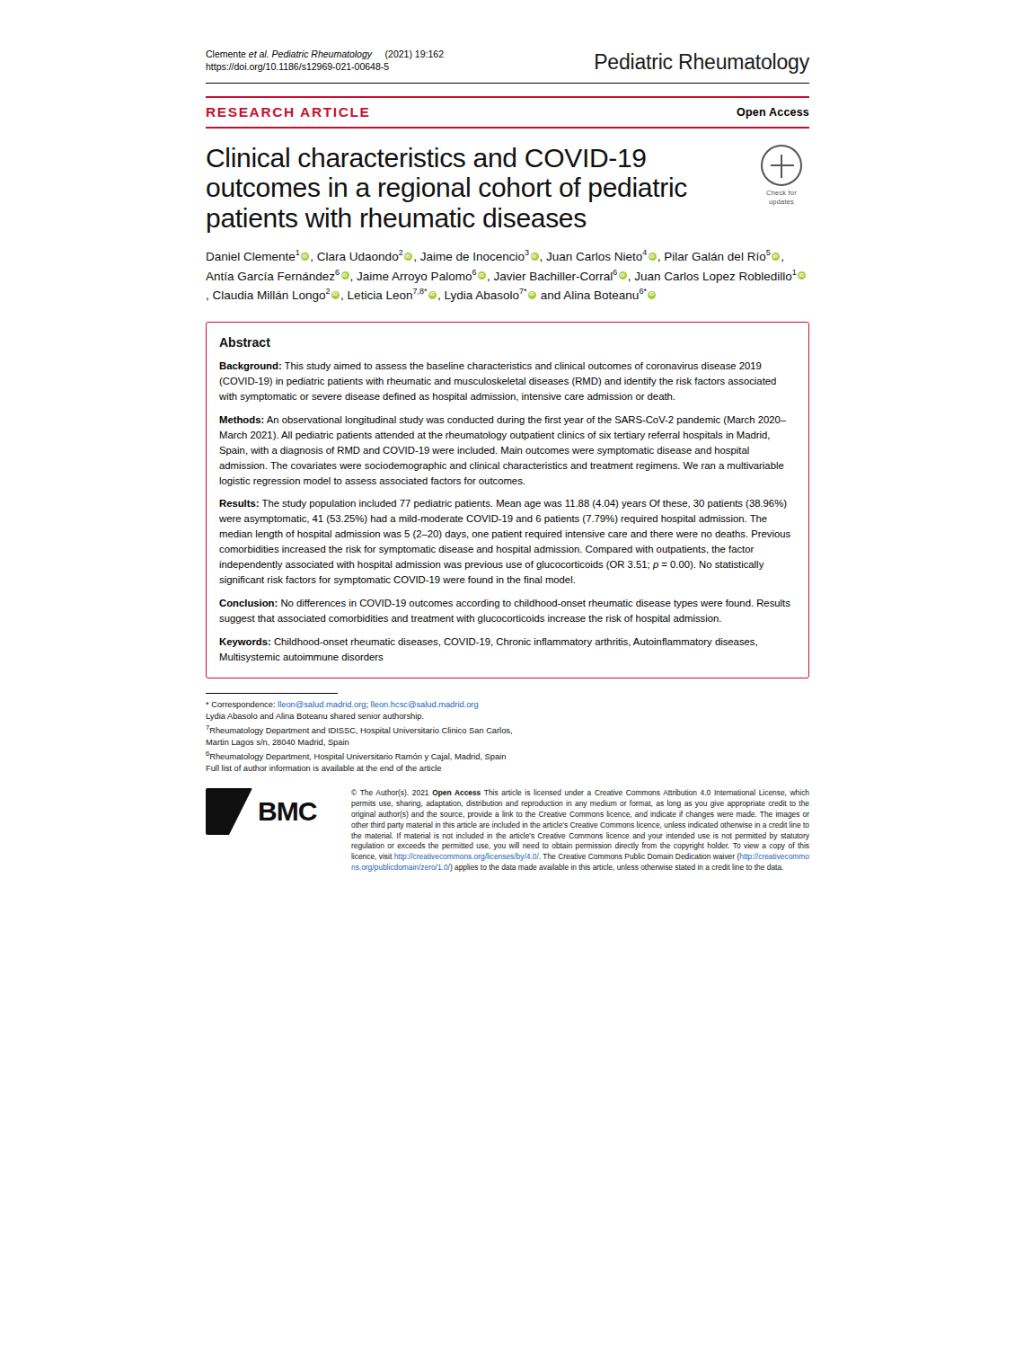Clemente et al. Pediatric Rheumatology (2021) 19:162
https://doi.org/10.1186/s12969-021-00648-5
Pediatric Rheumatology
Research Article
Open Access
Clinical characteristics and COVID-19 outcomes in a regional cohort of pediatric patients with rheumatic diseases
Check for
updates
Daniel Clemente1 , Clara Udaondo2 , Jaime de Inocencio3 , Juan Carlos Nieto4 , Pilar Galán del Río5 , Antía García Fernández6 , Jaime Arroyo Palomo6 , Javier Bachiller-Corral6 , Juan Carlos Lopez Robledillo1 , Claudia Millán Longo2 , Leticia Leon7,8* , Lydia Abasolo7* and Alina Boteanu6*
Abstract
Background: This study aimed to assess the baseline characteristics and clinical outcomes of coronavirus disease 2019 (COVID-19) in pediatric patients with rheumatic and musculoskeletal diseases (RMD) and identify the risk factors associated with symptomatic or severe disease defined as hospital admission, intensive care admission or death.
Methods: An observational longitudinal study was conducted during the first year of the SARS-CoV-2 pandemic (March 2020–March 2021). All pediatric patients attended at the rheumatology outpatient clinics of six tertiary referral hospitals in Madrid, Spain, with a diagnosis of RMD and COVID-19 were included. Main outcomes were symptomatic disease and hospital admission. The covariates were sociodemographic and clinical characteristics and treatment regimens. We ran a multivariable logistic regression model to assess associated factors for outcomes.
Results: The study population included 77 pediatric patients. Mean age was 11.88 (4.04) years Of these, 30 patients (38.96%) were asymptomatic, 41 (53.25%) had a mild-moderate COVID-19 and 6 patients (7.79%) required hospital admission. The median length of hospital admission was 5 (2–20) days, one patient required intensive care and there were no deaths. Previous comorbidities increased the risk for symptomatic disease and hospital admission. Compared with outpatients, the factor independently associated with hospital admission was previous use of glucocorticoids (OR 3.51; p = 0.00). No statistically significant risk factors for symptomatic COVID-19 were found in the final model.
Conclusion: No differences in COVID-19 outcomes according to childhood-onset rheumatic disease types were found. Results suggest that associated comorbidities and treatment with glucocorticoids increase the risk of hospital admission.
Keywords: Childhood-onset rheumatic diseases, COVID-19, Chronic inflammatory arthritis, Autoinflammatory diseases, Multisystemic autoimmune disorders
* Correspondence: lleon@salud.madrid.org; lleon.hcsc@salud.madrid.org
Lydia Abasolo and Alina Boteanu shared senior authorship.
7Rheumatology Department and IDISSC, Hospital Universitario Clinico San Carlos, Martin Lagos s/n, 28040 Madrid, Spain
6Rheumatology Department, Hospital Universitario Ramón y Cajal, Madrid, Spain
Full list of author information is available at the end of the article
BMC
© The Author(s). 2021 Open Access This article is licensed under a Creative Commons Attribution 4.0 International License, which permits use, sharing, adaptation, distribution and reproduction in any medium or format, as long as you give appropriate credit to the original author(s) and the source, provide a link to the Creative Commons licence, and indicate if changes were made. The images or other third party material in this article are included in the article's Creative Commons licence, unless indicated otherwise in a credit line to the material. If material is not included in the article's Creative Commons licence and your intended use is not permitted by statutory regulation or exceeds the permitted use, you will need to obtain permission directly from the copyright holder. To view a copy of this licence, visit http://creativecommons.org/licenses/by/4.0/. The Creative Commons Public Domain Dedication waiver (http://creativecommons.org/publicdomain/zero/1.0/) applies to the data made available in this article, unless otherwise stated in a credit line to the data.